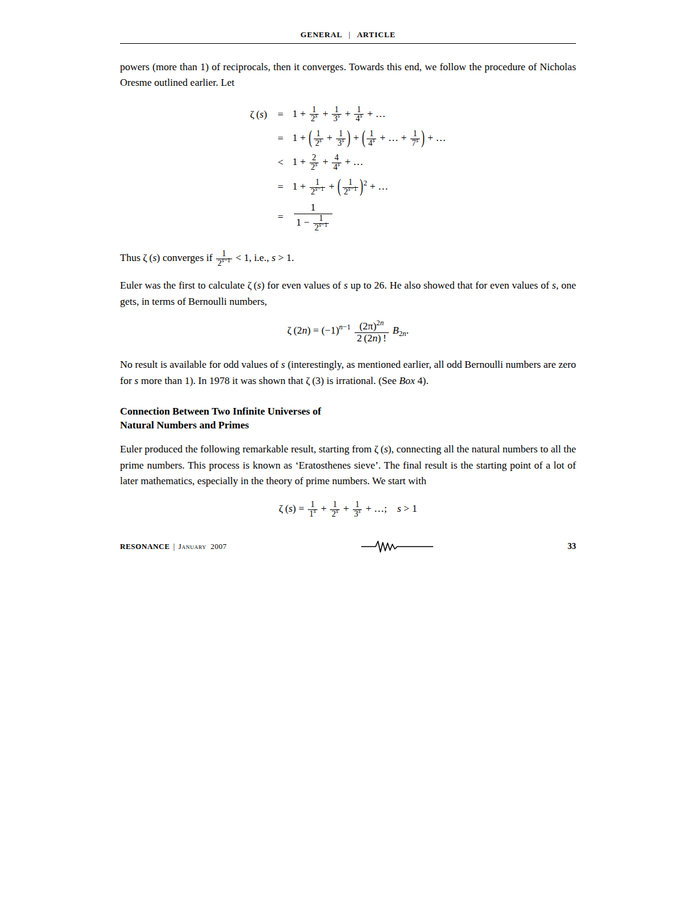GENERAL | ARTICLE
powers (more than 1) of reciprocals, then it converges. Towards this end, we follow the procedure of Nicholas Oresme outlined earlier. Let
| ζ ( s ) | = | 1 + 1 2 s + 1 3 s + 1 4 s + … |
| | = | 1 + ( 1 2 s + 1 3 s ) + ( 1 4 s + … + 1 7 s ) + … |
| | < | 1 + 2 2 s + 4 4 s + … |
| | = | 1 + 1 2 s −1 + ( 1 2 s −1 ) 2 + … |
| | = | 1 1 − 1 2 s −1 |
Thus ζ (s) converges if 12s−1 < 1, i.e., s > 1.
Euler was the first to calculate ζ (s) for even values of s up to 26. He also showed that for even values of s, one gets, in terms of Bernoulli numbers,
ζ (2n) = (−1)n−1 (2π)2n 2 (2n) ! B2n.
No result is available for odd values of s (interestingly, as mentioned earlier, all odd Bernoulli numbers are zero for s more than 1). In 1978 it was shown that ζ (3) is irrational. (See Box 4).
Connection Between Two Infinite Universes of
Natural Numbers and Primes
Euler produced the following remarkable result, starting from ζ (s), connecting all the natural numbers to all the prime numbers. This process is known as ‘Eratosthenes sieve’. The final result is the starting point of a lot of later mathematics, especially in the theory of prime numbers. We start with
ζ (s) = 11s + 12s + 13s + …; s > 1
RESONANCE|January 2007
33